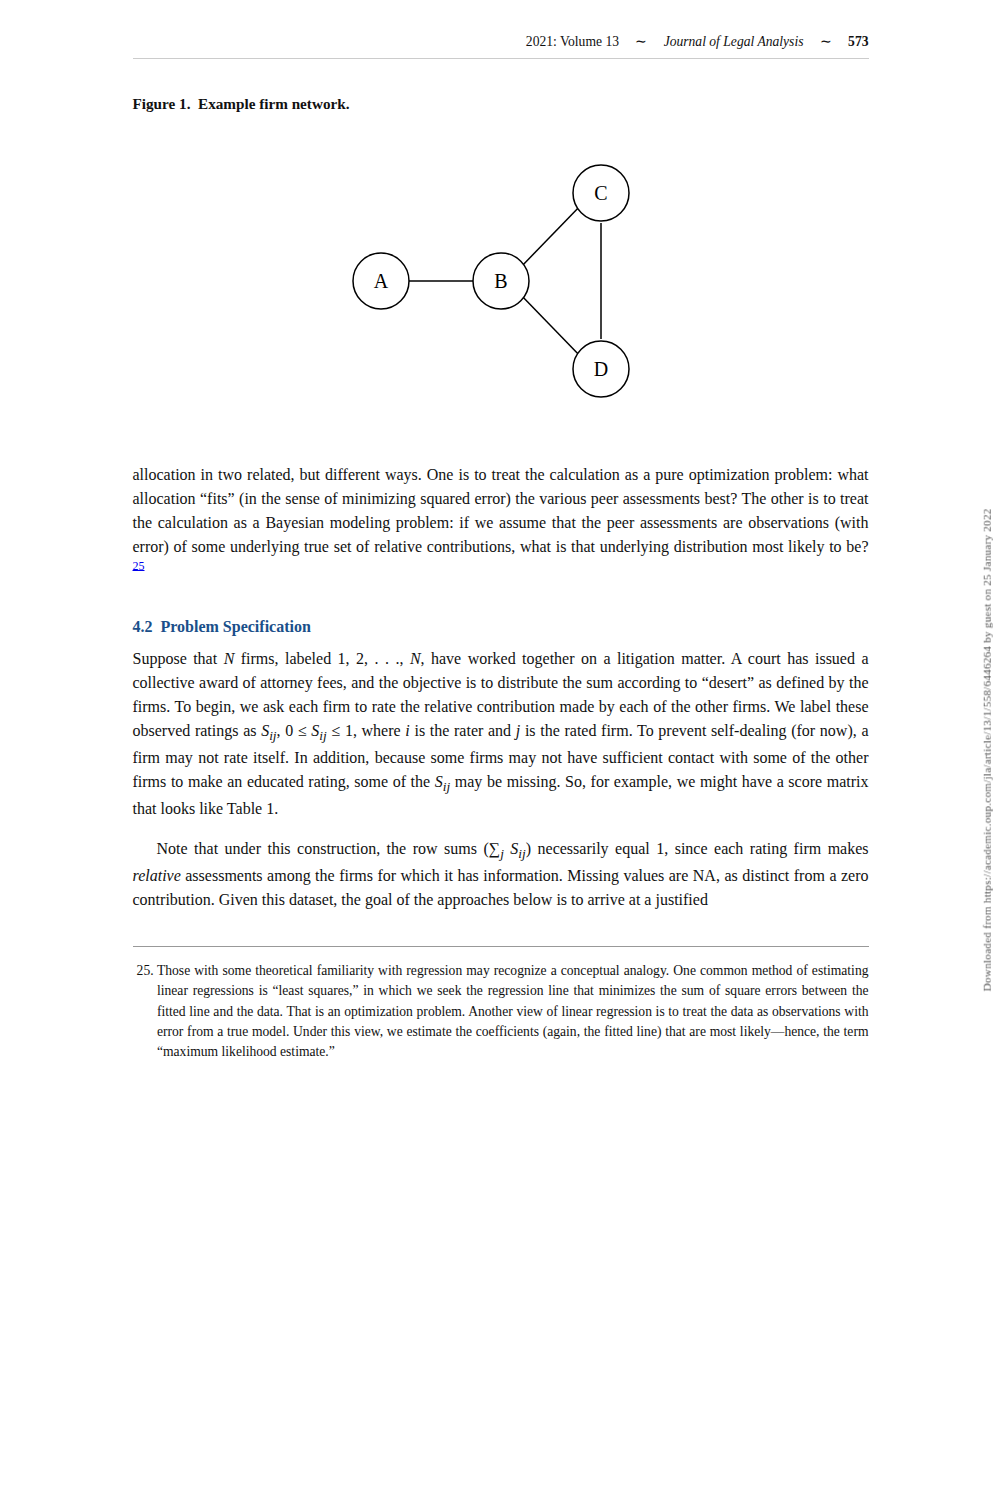Downloaded from https://academic.oup.com/jla/article/13/1/558/6446264 by guest on 25 January 2022
2021: Volume 13 ∼ Journal of Legal Analysis ∼ 573
Figure 1. Example firm network.
A B C D
allocation in two related, but different ways. One is to treat the calculation as a pure optimization problem: what allocation “fits” (in the sense of minimizing squared error) the various peer assessments best? The other is to treat the calculation as a Bayesian modeling problem: if we assume that the peer assessments are observations (with error) of some underlying true set of relative contributions, what is that underlying distribution most likely to be?25
4.2 Problem Specification
Suppose that N firms, labeled 1, 2, . . ., N, have worked together on a litigation matter. A court has issued a collective award of attorney fees, and the objective is to distribute the sum according to “desert” as defined by the firms. To begin, we ask each firm to rate the relative contribution made by each of the other firms. We label these observed ratings as Sij, 0 ≤ Sij ≤ 1, where i is the rater and j is the rated firm. To prevent self-dealing (for now), a firm may not rate itself. In addition, because some firms may not have sufficient contact with some of the other firms to make an educated rating, some of the Sij may be missing. So, for example, we might have a score matrix that looks like Table 1.
Note that under this construction, the row sums (∑j Sij) necessarily equal 1, since each rating firm makes relative assessments among the firms for which it has information. Missing values are NA, as distinct from a zero contribution. Given this dataset, the goal of the approaches below is to arrive at a justified
Those with some theoretical familiarity with regression may recognize a conceptual analogy. One common method of estimating linear regressions is “least squares,” in which we seek the regression line that minimizes the sum of square errors between the fitted line and the data. That is an optimization problem. Another view of linear regression is to treat the data as observations with error from a true model. Under this view, we estimate the coefficients (again, the fitted line) that are most likely—hence, the term “maximum likelihood estimate.”